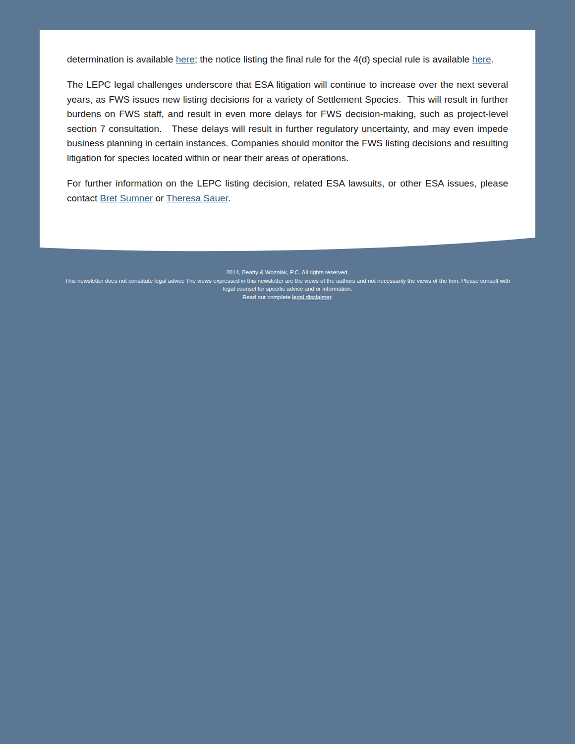determination is available here; the notice listing the final rule for the 4(d) special rule is available here.
The LEPC legal challenges underscore that ESA litigation will continue to increase over the next several years, as FWS issues new listing decisions for a variety of Settlement Species. This will result in further burdens on FWS staff, and result in even more delays for FWS decision-making, such as project-level section 7 consultation. These delays will result in further regulatory uncertainty, and may even impede business planning in certain instances. Companies should monitor the FWS listing decisions and resulting litigation for species located within or near their areas of operations.
For further information on the LEPC listing decision, related ESA lawsuits, or other ESA issues, please contact Bret Sumner or Theresa Sauer.
2014, Beatty & Wozniak, P.C. All rights reserved.
This newsletter does not constitute legal advice The views expressed in this newsletter are the views of the authors and not necessarily the views of the firm. Please consult with legal counsel for specific advice and or information.
Read our complete legal disclaimer.